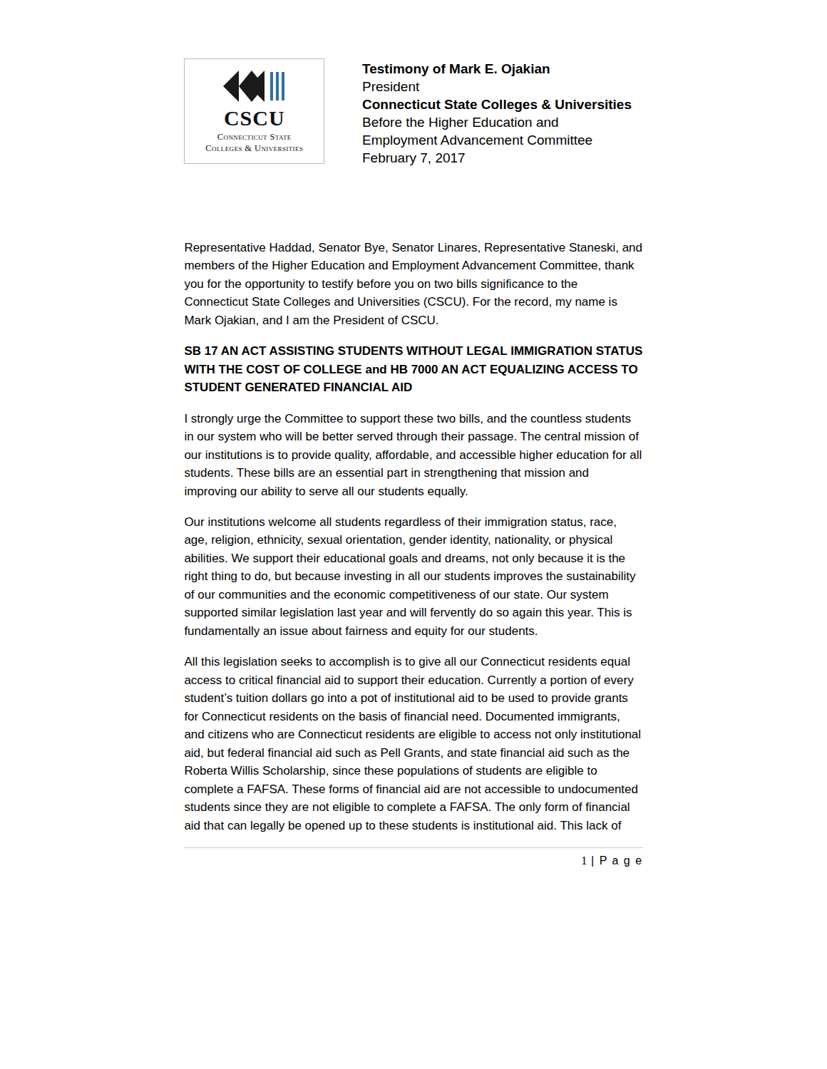CSCU
Connecticut State
Colleges & Universities
Testimony of Mark E. Ojakian
President
Connecticut State Colleges & Universities
Before the Higher Education and
Employment Advancement Committee
February 7, 2017
Representative Haddad, Senator Bye, Senator Linares, Representative Staneski, and members of the Higher Education and Employment Advancement Committee, thank you for the opportunity to testify before you on two bills significance to the Connecticut State Colleges and Universities (CSCU). For the record, my name is Mark Ojakian, and I am the President of CSCU.
SB 17 AN ACT ASSISTING STUDENTS WITHOUT LEGAL IMMIGRATION STATUS WITH THE COST OF COLLEGE and HB 7000 AN ACT EQUALIZING ACCESS TO STUDENT GENERATED FINANCIAL AID
I strongly urge the Committee to support these two bills, and the countless students in our system who will be better served through their passage. The central mission of our institutions is to provide quality, affordable, and accessible higher education for all students. These bills are an essential part in strengthening that mission and improving our ability to serve all our students equally.
Our institutions welcome all students regardless of their immigration status, race, age, religion, ethnicity, sexual orientation, gender identity, nationality, or physical abilities. We support their educational goals and dreams, not only because it is the right thing to do, but because investing in all our students improves the sustainability of our communities and the economic competitiveness of our state. Our system supported similar legislation last year and will fervently do so again this year. This is fundamentally an issue about fairness and equity for our students.
All this legislation seeks to accomplish is to give all our Connecticut residents equal access to critical financial aid to support their education. Currently a portion of every student’s tuition dollars go into a pot of institutional aid to be used to provide grants for Connecticut residents on the basis of financial need. Documented immigrants, and citizens who are Connecticut residents are eligible to access not only institutional aid, but federal financial aid such as Pell Grants, and state financial aid such as the Roberta Willis Scholarship, since these populations of students are eligible to complete a FAFSA. These forms of financial aid are not accessible to undocumented students since they are not eligible to complete a FAFSA. The only form of financial aid that can legally be opened up to these students is institutional aid. This lack of
1 | P a g e